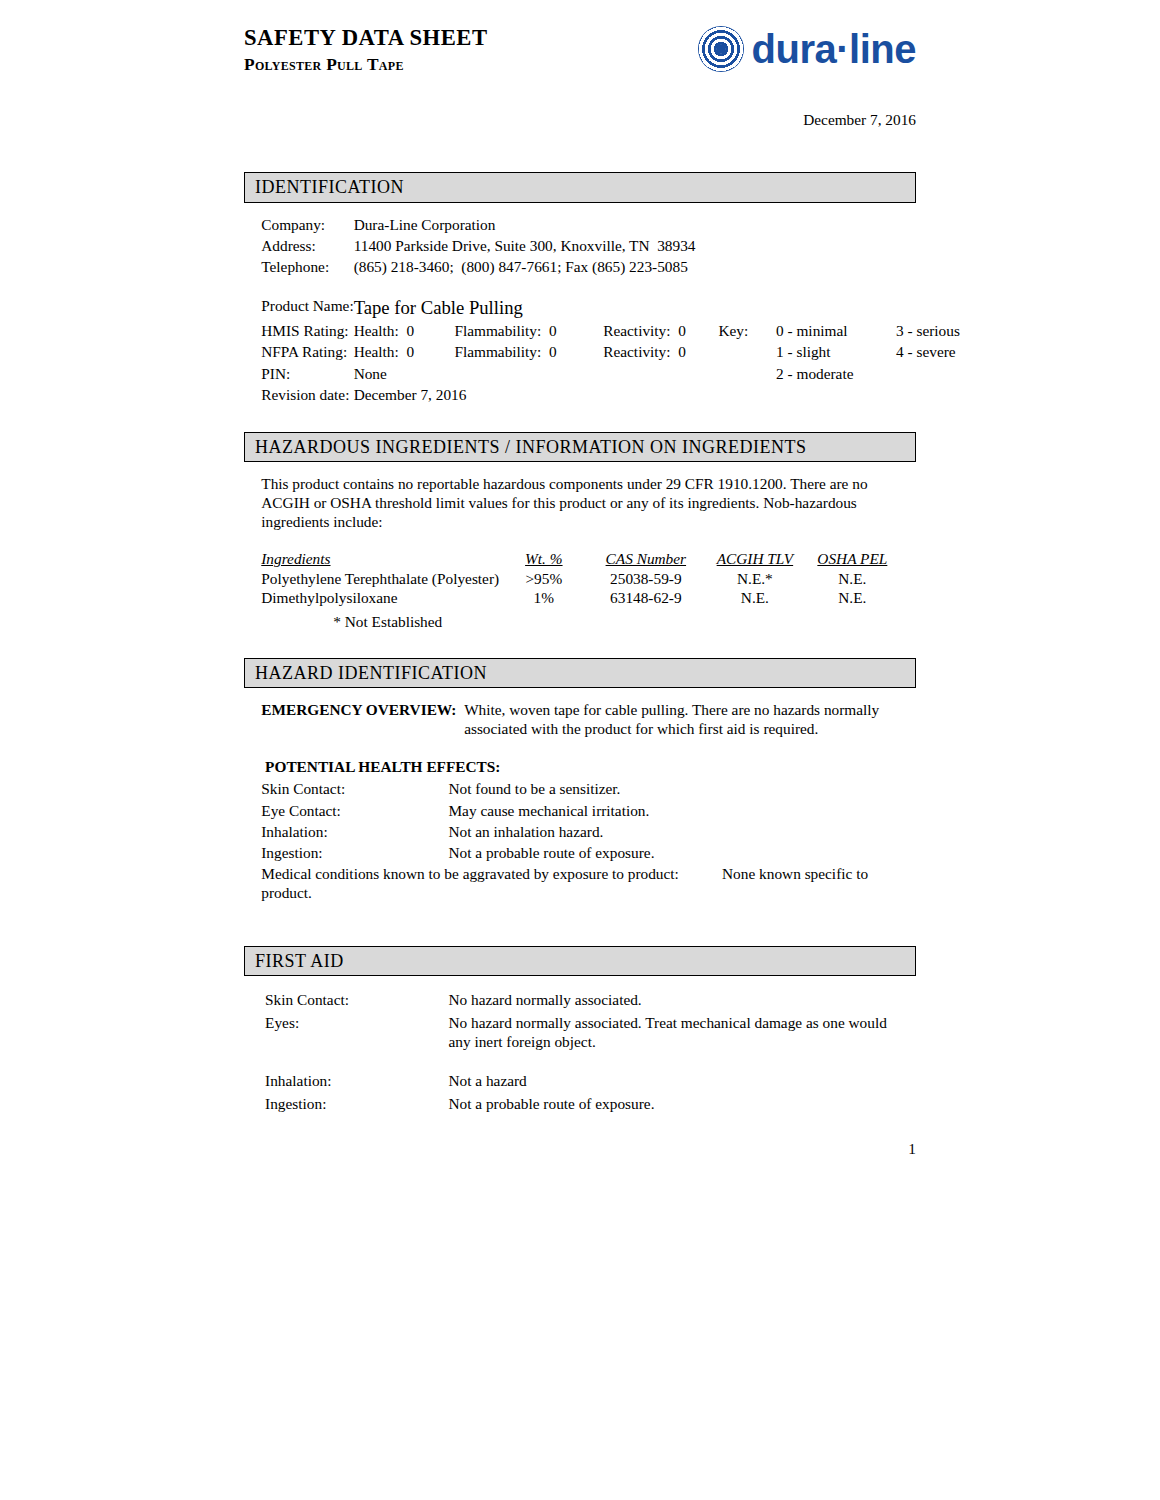SAFETY DATA SHEET
Polyester Pull Tape
dura·line
December 7, 2016
IDENTIFICATION
| Company: | Dura-Line Corporation |
| Address: | 11400 Parkside Drive, Suite 300, Knoxville, TN 38934 |
| Telephone: | (865) 218-3460; (800) 847-7661; Fax (865) 223-5085 |
| Product Name: | Tape for Cable Pulling |
| HMIS Rating: | Health: 0 Flammability: 0 Reactivity: 0 Key: 0 - minimal 3 - serious |
| NFPA Rating: | Health: 0 Flammability: 0 Reactivity: 0 1 - slight 4 - severe |
| PIN: | None 2 - moderate |
| Revision date: | December 7, 2016 |
HAZARDOUS INGREDIENTS / INFORMATION ON INGREDIENTS
This product contains no reportable hazardous components under 29 CFR 1910.1200. There are no ACGIH or OSHA threshold limit values for this product or any of its ingredients. Nob-hazardous ingredients include:
| Ingredients | Wt. % | CAS Number | ACGIH TLV | OSHA PEL |
| --- | --- | --- | --- | --- |
| Polyethylene Terephthalate (Polyester) | >95% | 25038-59-9 | N.E.* | N.E. |
| Dimethylpolysiloxane | 1% | 63148-62-9 | N.E. | N.E. |
* Not Established
HAZARD IDENTIFICATION
EMERGENCY OVERVIEW: White, woven tape for cable pulling. There are no hazards normally associated with the product for which first aid is required.
POTENTIAL HEALTH EFFECTS:
| Skin Contact: | Not found to be a sensitizer. |
| Eye Contact: | May cause mechanical irritation. |
| Inhalation: | Not an inhalation hazard. |
| Ingestion: | Not a probable route of exposure. |
Medical conditions known to be aggravated by exposure to product: None known specific to product.
FIRST AID
| Skin Contact: | No hazard normally associated. |
| Eyes: | No hazard normally associated. Treat mechanical damage as one would any inert foreign object. |
| Inhalation: | Not a hazard |
| Ingestion: | Not a probable route of exposure. |
1